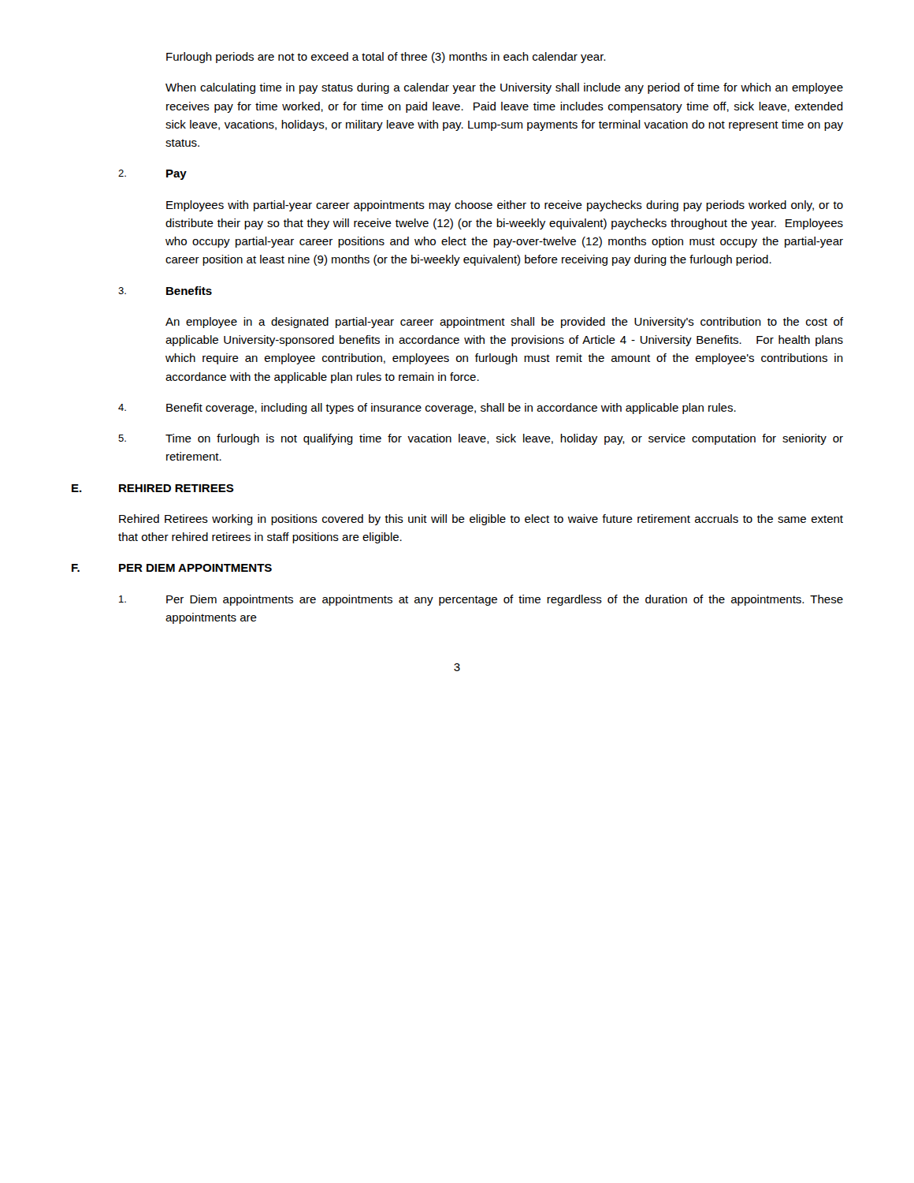Furlough periods are not to exceed a total of three (3) months in each calendar year.
When calculating time in pay status during a calendar year the University shall include any period of time for which an employee receives pay for time worked, or for time on paid leave. Paid leave time includes compensatory time off, sick leave, extended sick leave, vacations, holidays, or military leave with pay. Lump-sum payments for terminal vacation do not represent time on pay status.
2.
Pay
Employees with partial-year career appointments may choose either to receive paychecks during pay periods worked only, or to distribute their pay so that they will receive twelve (12) (or the bi-weekly equivalent) paychecks throughout the year. Employees who occupy partial-year career positions and who elect the pay-over-twelve (12) months option must occupy the partial-year career position at least nine (9) months (or the bi-weekly equivalent) before receiving pay during the furlough period.
3.
Benefits
An employee in a designated partial-year career appointment shall be provided the University's contribution to the cost of applicable University-sponsored benefits in accordance with the provisions of Article 4 - University Benefits. For health plans which require an employee contribution, employees on furlough must remit the amount of the employee's contributions in accordance with the applicable plan rules to remain in force.
4.
Benefit coverage, including all types of insurance coverage, shall be in accordance with applicable plan rules.
5.
Time on furlough is not qualifying time for vacation leave, sick leave, holiday pay, or service computation for seniority or retirement.
E.
REHIRED RETIREES
Rehired Retirees working in positions covered by this unit will be eligible to elect to waive future retirement accruals to the same extent that other rehired retirees in staff positions are eligible.
F.
PER DIEM APPOINTMENTS
1.
Per Diem appointments are appointments at any percentage of time regardless of the duration of the appointments. These appointments are
3